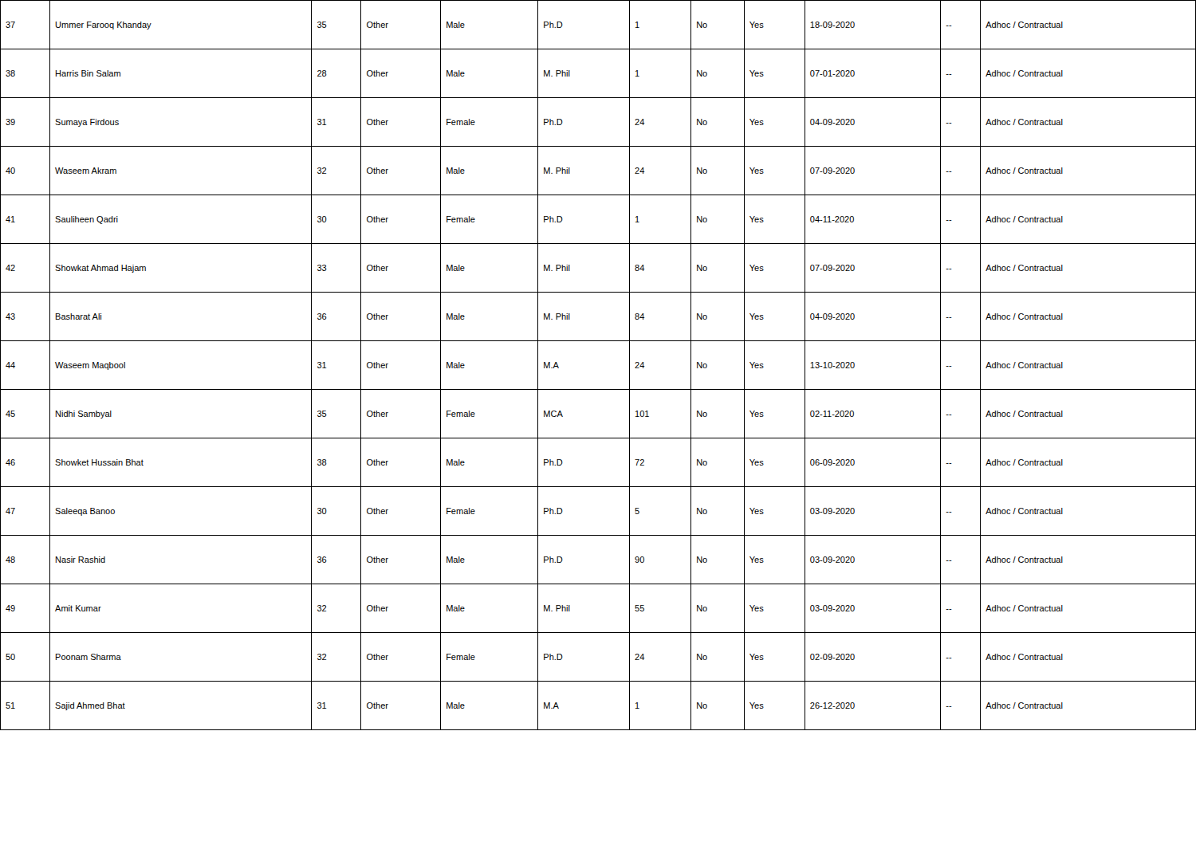| 37 | Ummer Farooq Khanday | 35 | Other | Male | Ph.D | 1 | No | Yes | 18-09-2020 | -- | Adhoc / Contractual |
| 38 | Harris Bin Salam | 28 | Other | Male | M. Phil | 1 | No | Yes | 07-01-2020 | -- | Adhoc / Contractual |
| 39 | Sumaya Firdous | 31 | Other | Female | Ph.D | 24 | No | Yes | 04-09-2020 | -- | Adhoc / Contractual |
| 40 | Waseem Akram | 32 | Other | Male | M. Phil | 24 | No | Yes | 07-09-2020 | -- | Adhoc / Contractual |
| 41 | Sauliheen Qadri | 30 | Other | Female | Ph.D | 1 | No | Yes | 04-11-2020 | -- | Adhoc / Contractual |
| 42 | Showkat Ahmad Hajam | 33 | Other | Male | M. Phil | 84 | No | Yes | 07-09-2020 | -- | Adhoc / Contractual |
| 43 | Basharat Ali | 36 | Other | Male | M. Phil | 84 | No | Yes | 04-09-2020 | -- | Adhoc / Contractual |
| 44 | Waseem Maqbool | 31 | Other | Male | M.A | 24 | No | Yes | 13-10-2020 | -- | Adhoc / Contractual |
| 45 | Nidhi Sambyal | 35 | Other | Female | MCA | 101 | No | Yes | 02-11-2020 | -- | Adhoc / Contractual |
| 46 | Showket Hussain Bhat | 38 | Other | Male | Ph.D | 72 | No | Yes | 06-09-2020 | -- | Adhoc / Contractual |
| 47 | Saleeqa Banoo | 30 | Other | Female | Ph.D | 5 | No | Yes | 03-09-2020 | -- | Adhoc / Contractual |
| 48 | Nasir Rashid | 36 | Other | Male | Ph.D | 90 | No | Yes | 03-09-2020 | -- | Adhoc / Contractual |
| 49 | Amit Kumar | 32 | Other | Male | M. Phil | 55 | No | Yes | 03-09-2020 | -- | Adhoc / Contractual |
| 50 | Poonam Sharma | 32 | Other | Female | Ph.D | 24 | No | Yes | 02-09-2020 | -- | Adhoc / Contractual |
| 51 | Sajid Ahmed Bhat | 31 | Other | Male | M.A | 1 | No | Yes | 26-12-2020 | -- | Adhoc / Contractual |